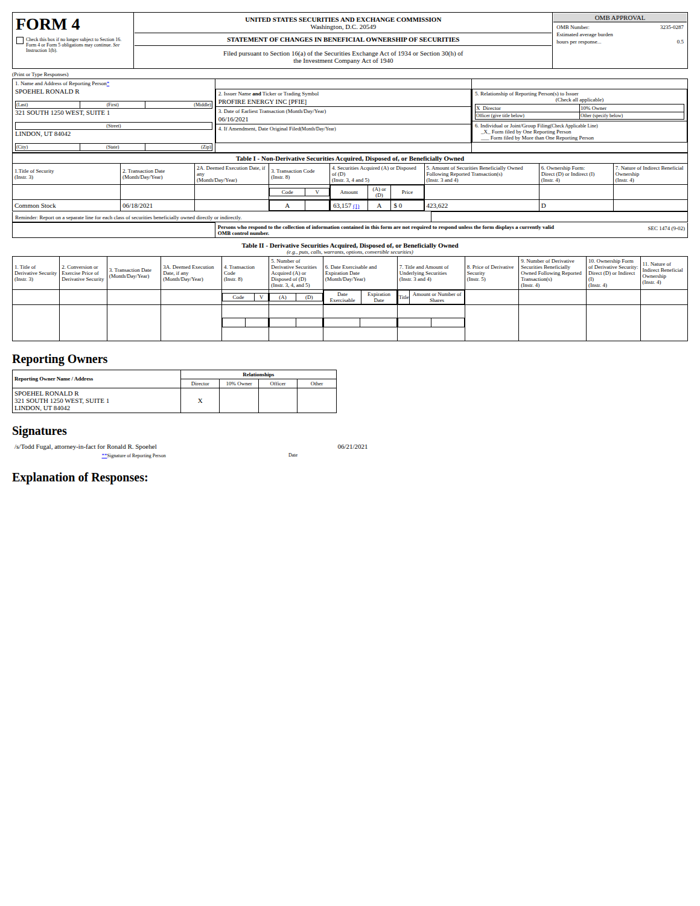| / FORM 4 / / / / Check this box if no longer subject to Section 16. Form 4 or Form 5 obligations may continue. See Instruction 1(b). / / | UNITED STATES SECURITIES AND EXCHANGE COMMISSION Washington, D.C. 20549 STATEMENT OF CHANGES IN BENEFICIAL OWNERSHIP OF SECURITIES Filed pursuant to Section 16(a) of the Securities Exchange Act of 1934 or Section 30(h) of the Investment Company Act of 1940 | / OMB APPROVAL / / / OMB Number: / 3235-0287 / / Estimated average burden / / hours per response... / 0.5 / / |
(Print or Type Responses)
| 1. Name and Address of Reporting Person * SPOEHEL RONALD R / (Last) / (First) / (Middle) / 321 SOUTH 1250 WEST, SUITE 1 / (Street) / LINDON, UT 84042 / (City) / (State) / (Zip) / | / 2. Issuer Name and Ticker or Trading Symbol PROFIRE ENERGY INC [PFIE] / / 3. Date of Earliest Transaction (Month/Day/Year) 06/16/2021 / / 4. If Amendment, Date Original Filed (Month/Day/Year) / | / 5. Relationship of Reporting Person(s) to Issuer (Check all applicable) / X Director / 10% Owner / / Officer (give title below) / Other (specify below) / / / 6. Individual or Joint/Group Filing (Check Applicable Line) _X_ Form filed by One Reporting Person ___ Form filed by More than One Reporting Person / |
| Table I - Non-Derivative Securities Acquired, Disposed of, or Beneficially Owned |
| 1.Title of Security (Instr. 3) | 2. Transaction Date (Month/Day/Year) | 2A. Deemed Execution Date, if any (Month/Day/Year) | 3. Transaction Code (Instr. 8) | 4. Securities Acquired (A) or Disposed of (D) (Instr. 3, 4 and 5) | 5. Amount of Securities Beneficially Owned Following Reported Transaction(s) (Instr. 3 and 4) | 6. Ownership Form: Direct (D) or Indirect (I) (Instr. 4) | 7. Nature of Indirect Beneficial Ownership (Instr. 4) |
| | | | / Code / V / | / Amount / (A) or (D) / Price / | | | |
| Common Stock | 06/18/2021 | | / A / / | / 63,157 (1) / A / $ 0 / | 423,622 | D | |
| Reminder: Report on a separate line for each class of securities beneficially owned directly or indirectly. | |
| | Persons who respond to the collection of information contained in this form are not required to respond unless the form displays a currently valid OMB control number. | SEC 1474 (9-02) |
Table II - Derivative Securities Acquired, Disposed of, or Beneficially Owned
(e.g., puts, calls, warrants, options, convertible securities)
| 1. Title of Derivative Security (Instr. 3) | 2. Conversion or Exercise Price of Derivative Security | 3. Transaction Date (Month/Day/Year) | 3A. Deemed Execution Date, if any (Month/Day/Year) | 4. Transaction Code (Instr. 8) | 5. Number of Derivative Securities Acquired (A) or Disposed of (D) (Instr. 3, 4, and 5) | 6. Date Exercisable and Expiration Date (Month/Day/Year) | 7. Title and Amount of Underlying Securities (Instr. 3 and 4) | 8. Price of Derivative Security (Instr. 5) | 9. Number of Derivative Securities Beneficially Owned Following Reported Transaction(s) (Instr. 4) | 10. Ownership Form of Derivative Security: Direct (D) or Indirect (I) (Instr. 4) | 11. Nature of Indirect Beneficial Ownership (Instr. 4) |
| | | | | / Code / V / | / (A) / (D) / | / Date Exercisable / Expiration Date / | / Title / Amount or Number of Shares / | | | | |
Reporting Owners
| Reporting Owner Name / Address | Relationships |
| Director | 10% Owner | Officer | Other |
| SPOEHEL RONALD R 321 SOUTH 1250 WEST, SUITE 1 LINDON, UT 84042 | X | | | |
Signatures
| /s/Todd Fugal, attorney-in-fact for Ronald R. Spoehel | | 06/21/2021 |
| ** Signature of Reporting Person | | Date |
Explanation of Responses: